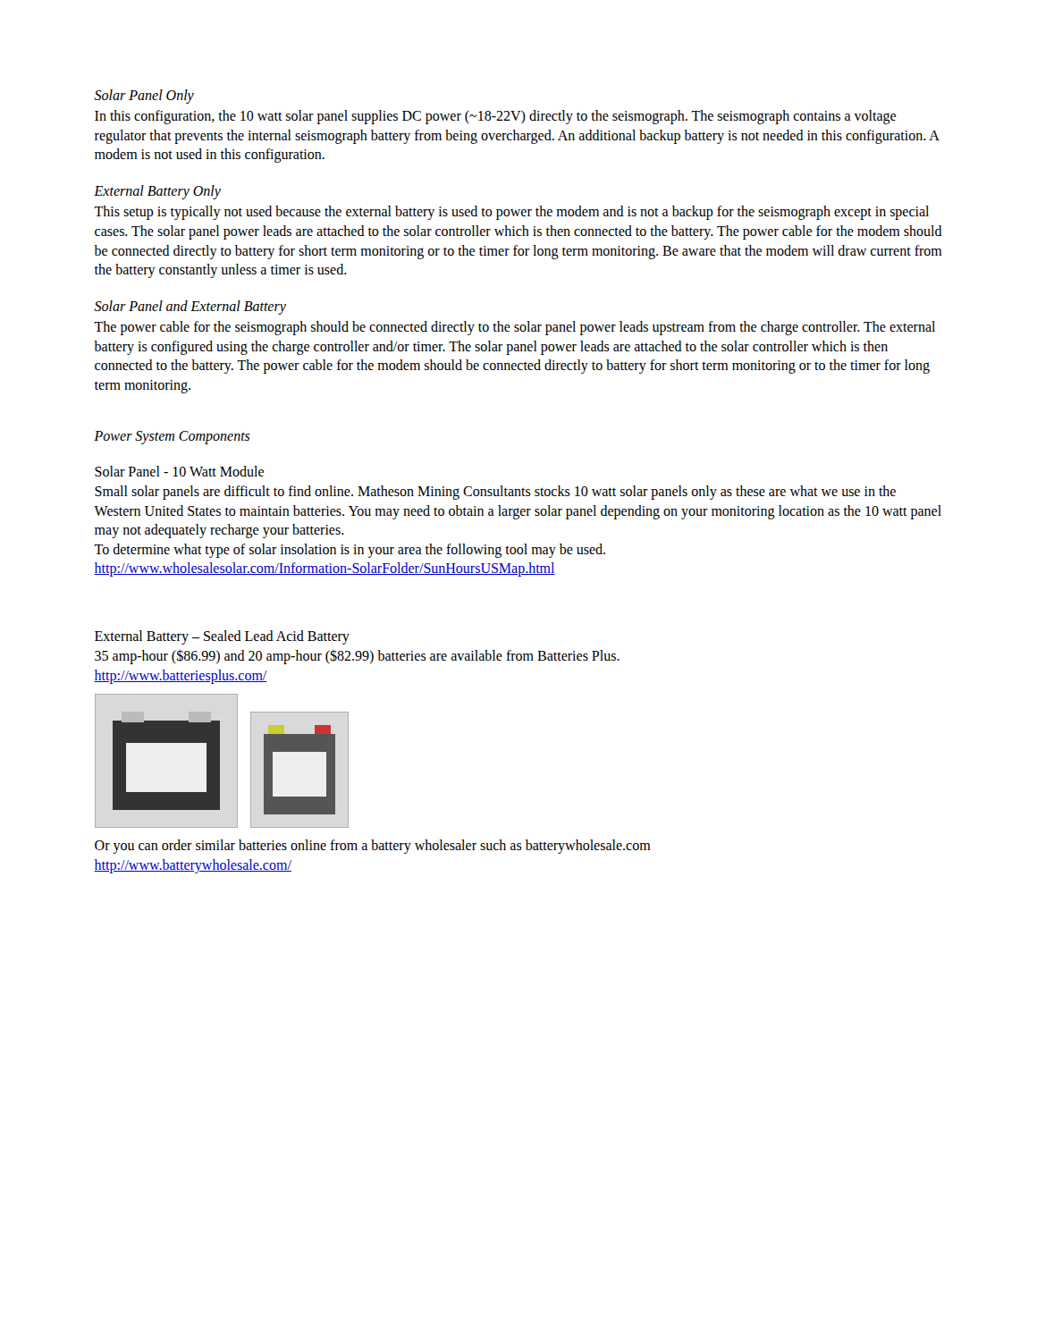Solar Panel Only
In this configuration, the 10 watt solar panel supplies DC power (~18-22V) directly to the seismograph. The seismograph contains a voltage regulator that prevents the internal seismograph battery from being overcharged. An additional backup battery is not needed in this configuration. A modem is not used in this configuration.
External Battery Only
This setup is typically not used because the external battery is used to power the modem and is not a backup for the seismograph except in special cases. The solar panel power leads are attached to the solar controller which is then connected to the battery. The power cable for the modem should be connected directly to battery for short term monitoring or to the timer for long term monitoring. Be aware that the modem will draw current from the battery constantly unless a timer is used.
Solar Panel and External Battery
The power cable for the seismograph should be connected directly to the solar panel power leads upstream from the charge controller. The external battery is configured using the charge controller and/or timer. The solar panel power leads are attached to the solar controller which is then connected to the battery. The power cable for the modem should be connected directly to battery for short term monitoring or to the timer for long term monitoring.
Power System Components
Solar Panel - 10 Watt Module
Small solar panels are difficult to find online. Matheson Mining Consultants stocks 10 watt solar panels only as these are what we use in the Western United States to maintain batteries. You may need to obtain a larger solar panel depending on your monitoring location as the 10 watt panel may not adequately recharge your batteries.
To determine what type of solar insolation is in your area the following tool may be used.
http://www.wholesalesolar.com/Information-SolarFolder/SunHoursUSMap.html
External Battery – Sealed Lead Acid Battery
35 amp-hour ($86.99) and 20 amp-hour ($82.99) batteries are available from Batteries Plus.
http://www.batteriesplus.com/
Or you can order similar batteries online from a battery wholesaler such as batterywholesale.com
http://www.batterywholesale.com/